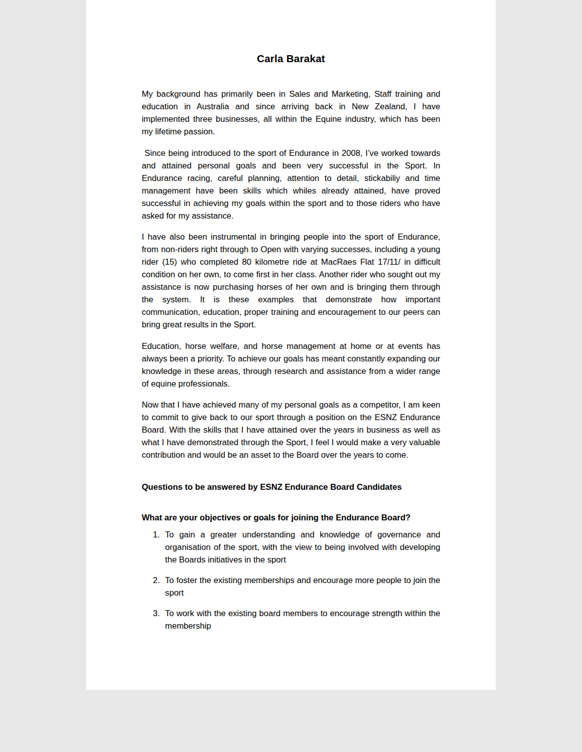Carla Barakat
My background has primarily been in Sales and Marketing, Staff training and education in Australia and since arriving back in New Zealand, I have implemented three businesses, all within the Equine industry, which has been my lifetime passion.
Since being introduced to the sport of Endurance in 2008, I’ve worked towards and attained personal goals and been very successful in the Sport. In Endurance racing, careful planning, attention to detail, stickabiliy and time management have been skills which whiles already attained, have proved successful in achieving my goals within the sport and to those riders who have asked for my assistance.
I have also been instrumental in bringing people into the sport of Endurance, from non-riders right through to Open with varying successes, including a young rider (15) who completed 80 kilometre ride at MacRaes Flat 17/11/ in difficult condition on her own, to come first in her class. Another rider who sought out my assistance is now purchasing horses of her own and is bringing them through the system. It is these examples that demonstrate how important communication, education, proper training and encouragement to our peers can bring great results in the Sport.
Education, horse welfare, and horse management at home or at events has always been a priority. To achieve our goals has meant constantly expanding our knowledge in these areas, through research and assistance from a wider range of equine professionals.
Now that I have achieved many of my personal goals as a competitor, I am keen to commit to give back to our sport through a position on the ESNZ Endurance Board. With the skills that I have attained over the years in business as well as what I have demonstrated through the Sport, I feel I would make a very valuable contribution and would be an asset to the Board over the years to come.
Questions to be answered by ESNZ Endurance Board Candidates
What are your objectives or goals for joining the Endurance Board?
To gain a greater understanding and knowledge of governance and organisation of the sport, with the view to being involved with developing the Boards initiatives in the sport
To foster the existing memberships and encourage more people to join the sport
To work with the existing board members to encourage strength within the membership